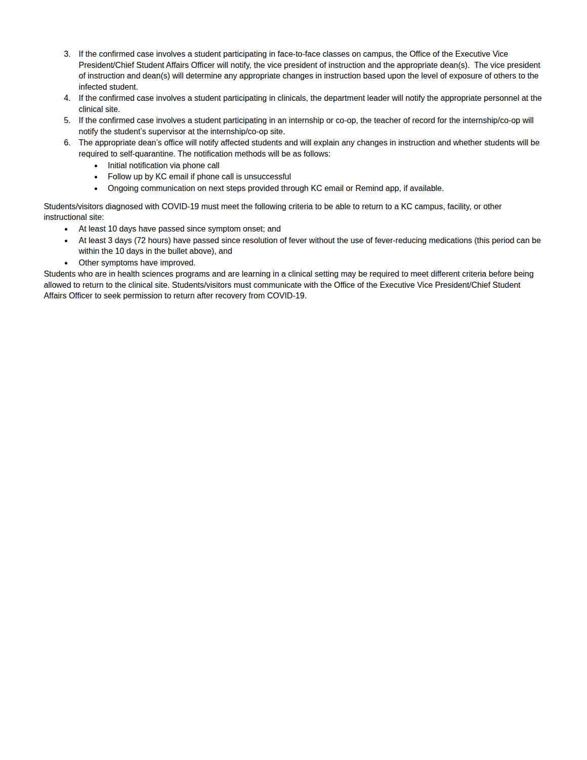If the confirmed case involves a student participating in face-to-face classes on campus, the Office of the Executive Vice President/Chief Student Affairs Officer will notify, the vice president of instruction and the appropriate dean(s). The vice president of instruction and dean(s) will determine any appropriate changes in instruction based upon the level of exposure of others to the infected student.
If the confirmed case involves a student participating in clinicals, the department leader will notify the appropriate personnel at the clinical site.
If the confirmed case involves a student participating in an internship or co-op, the teacher of record for the internship/co-op will notify the student’s supervisor at the internship/co-op site.
The appropriate dean’s office will notify affected students and will explain any changes in instruction and whether students will be required to self-quarantine. The notification methods will be as follows:
Initial notification via phone call
Follow up by KC email if phone call is unsuccessful
Ongoing communication on next steps provided through KC email or Remind app, if available.
Students/visitors diagnosed with COVID-19 must meet the following criteria to be able to return to a KC campus, facility, or other instructional site:
At least 10 days have passed since symptom onset; and
At least 3 days (72 hours) have passed since resolution of fever without the use of fever-reducing medications (this period can be within the 10 days in the bullet above), and
Other symptoms have improved.
Students who are in health sciences programs and are learning in a clinical setting may be required to meet different criteria before being allowed to return to the clinical site. Students/visitors must communicate with the Office of the Executive Vice President/Chief Student Affairs Officer to seek permission to return after recovery from COVID-19.